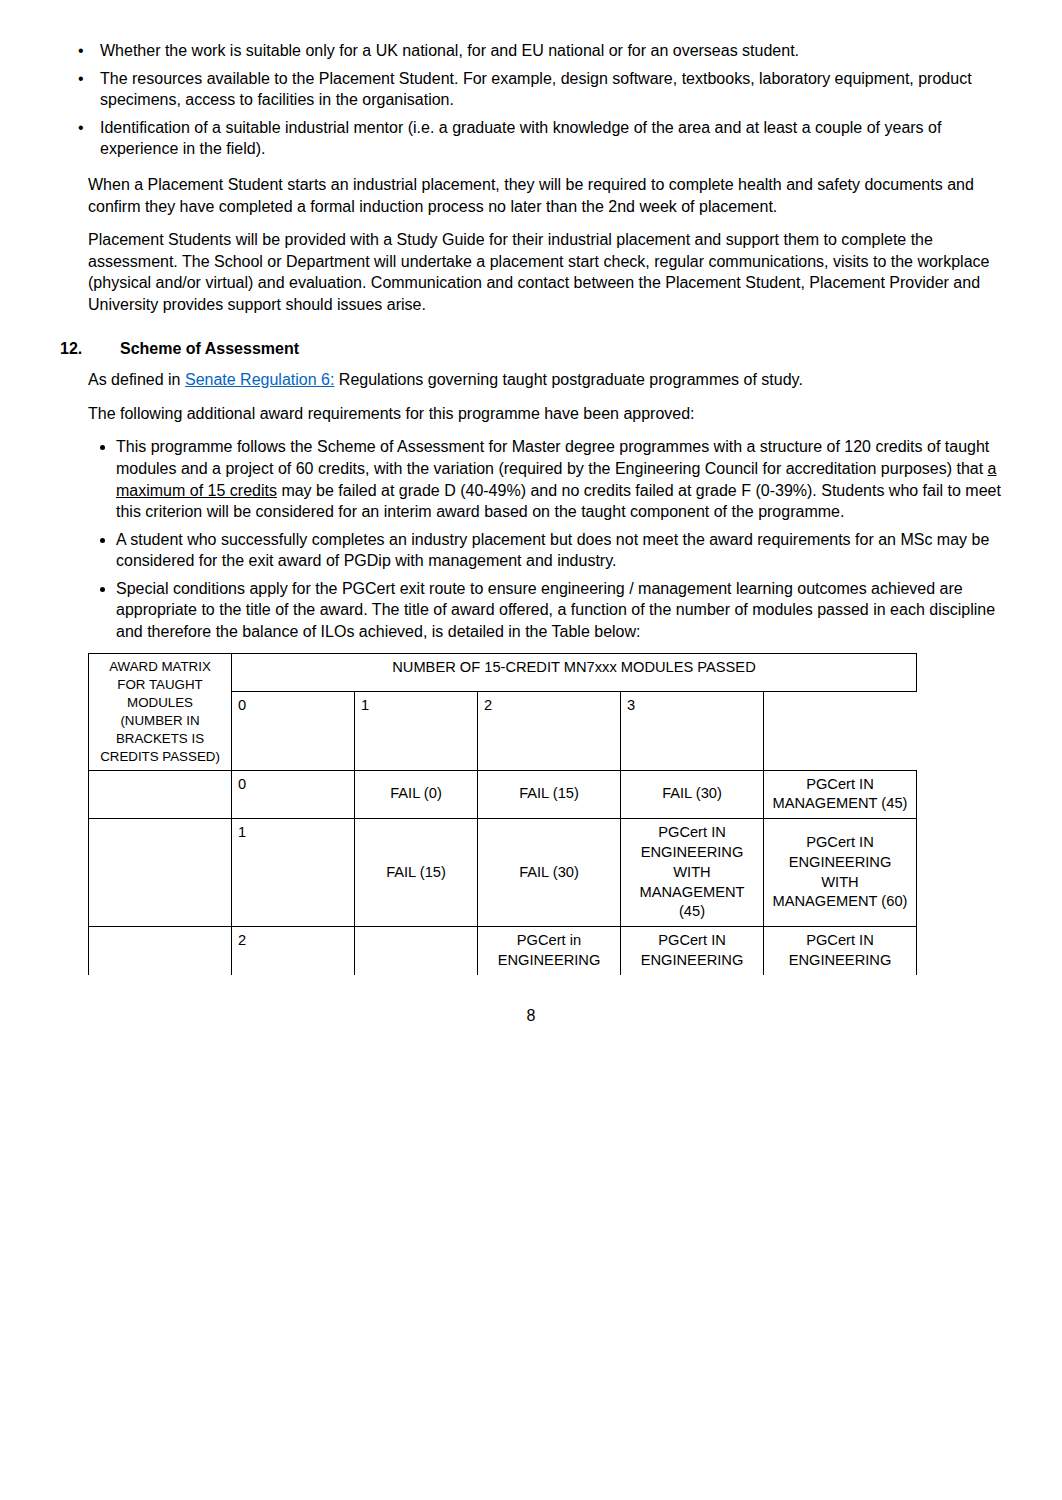Whether the work is suitable only for a UK national, for and EU national or for an overseas student.
The resources available to the Placement Student. For example, design software, textbooks, laboratory equipment, product specimens, access to facilities in the organisation.
Identification of a suitable industrial mentor (i.e. a graduate with knowledge of the area and at least a couple of years of experience in the field).
When a Placement Student starts an industrial placement, they will be required to complete health and safety documents and confirm they have completed a formal induction process no later than the 2nd week of placement.
Placement Students will be provided with a Study Guide for their industrial placement and support them to complete the assessment. The School or Department will undertake a placement start check, regular communications, visits to the workplace (physical and/or virtual) and evaluation. Communication and contact between the Placement Student, Placement Provider and University provides support should issues arise.
12. Scheme of Assessment
As defined in Senate Regulation 6: Regulations governing taught postgraduate programmes of study.
The following additional award requirements for this programme have been approved:
This programme follows the Scheme of Assessment for Master degree programmes with a structure of 120 credits of taught modules and a project of 60 credits, with the variation (required by the Engineering Council for accreditation purposes) that a maximum of 15 credits may be failed at grade D (40-49%) and no credits failed at grade F (0-39%). Students who fail to meet this criterion will be considered for an interim award based on the taught component of the programme.
A student who successfully completes an industry placement but does not meet the award requirements for an MSc may be considered for the exit award of PGDip with management and industry.
Special conditions apply for the PGCert exit route to ensure engineering / management learning outcomes achieved are appropriate to the title of the award. The title of award offered, a function of the number of modules passed in each discipline and therefore the balance of ILOs achieved, is detailed in the Table below:
| AWARD MATRIX FOR TAUGHT MODULES (NUMBER IN BRACKETS IS CREDITS PASSED) | NUMBER OF 15-CREDIT MN7xxx MODULES PASSED |
| 0 | 1 | 2 | 3 |
| | 0 | FAIL (0) | FAIL (15) | FAIL (30) | PGCert IN MANAGEMENT (45) |
| | 1 | FAIL (15) | FAIL (30) | PGCert IN ENGINEERING WITH MANAGEMENT (45) | PGCert IN ENGINEERING WITH MANAGEMENT (60) |
| | 2 | | PGCert in ENGINEERING | PGCert IN ENGINEERING | PGCert IN ENGINEERING |
8